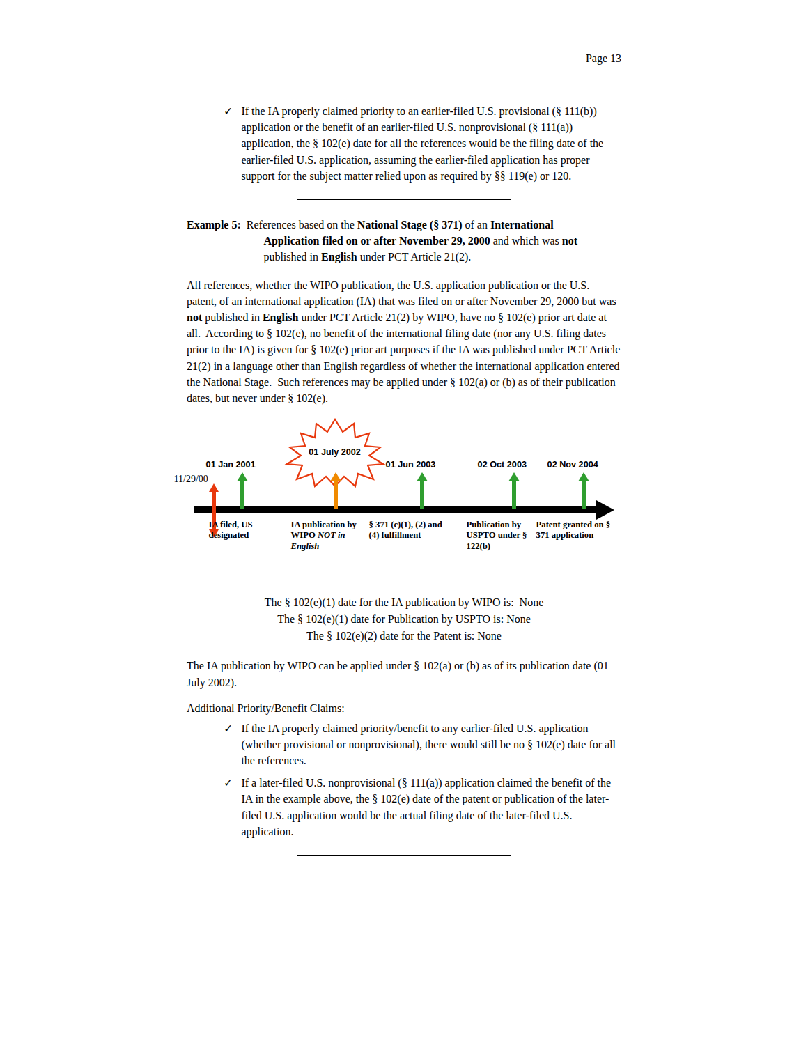Page 13
If the IA properly claimed priority to an earlier-filed U.S. provisional (§ 111(b)) application or the benefit of an earlier-filed U.S. nonprovisional (§ 111(a)) application, the § 102(e) date for all the references would be the filing date of the earlier-filed U.S. application, assuming the earlier-filed application has proper support for the subject matter relied upon as required by §§ 119(e) or 120.
Example 5: References based on the National Stage (§ 371) of an International Application filed on or after November 29, 2000 and which was not published in English under PCT Article 21(2).
All references, whether the WIPO publication, the U.S. application publication or the U.S. patent, of an international application (IA) that was filed on or after November 29, 2000 but was not published in English under PCT Article 21(2) by WIPO, have no § 102(e) prior art date at all. According to § 102(e), no benefit of the international filing date (nor any U.S. filing dates prior to the IA) is given for § 102(e) prior art purposes if the IA was published under PCT Article 21(2) in a language other than English regardless of whether the international application entered the National Stage. Such references may be applied under § 102(a) or (b) as of their publication dates, but never under § 102(e).
11/29/00
01 July 2002
01 Jan 2001
IA filed, US designated
IA publication by WIPO NOT in English
01 Jun 2003
§ 371 (c)(1), (2) and (4) fulfillment
02 Oct 2003
Publication by USPTO under § 122(b)
02 Nov 2004
Patent granted on § 371 application
The § 102(e)(1) date for the IA publication by WIPO is: None
The § 102(e)(1) date for Publication by USPTO is: None
The § 102(e)(2) date for the Patent is: None
The IA publication by WIPO can be applied under § 102(a) or (b) as of its publication date (01 July 2002).
Additional Priority/Benefit Claims:
If the IA properly claimed priority/benefit to any earlier-filed U.S. application (whether provisional or nonprovisional), there would still be no § 102(e) date for all the references.
If a later-filed U.S. nonprovisional (§ 111(a)) application claimed the benefit of the IA in the example above, the § 102(e) date of the patent or publication of the later-filed U.S. application would be the actual filing date of the later-filed U.S. application.